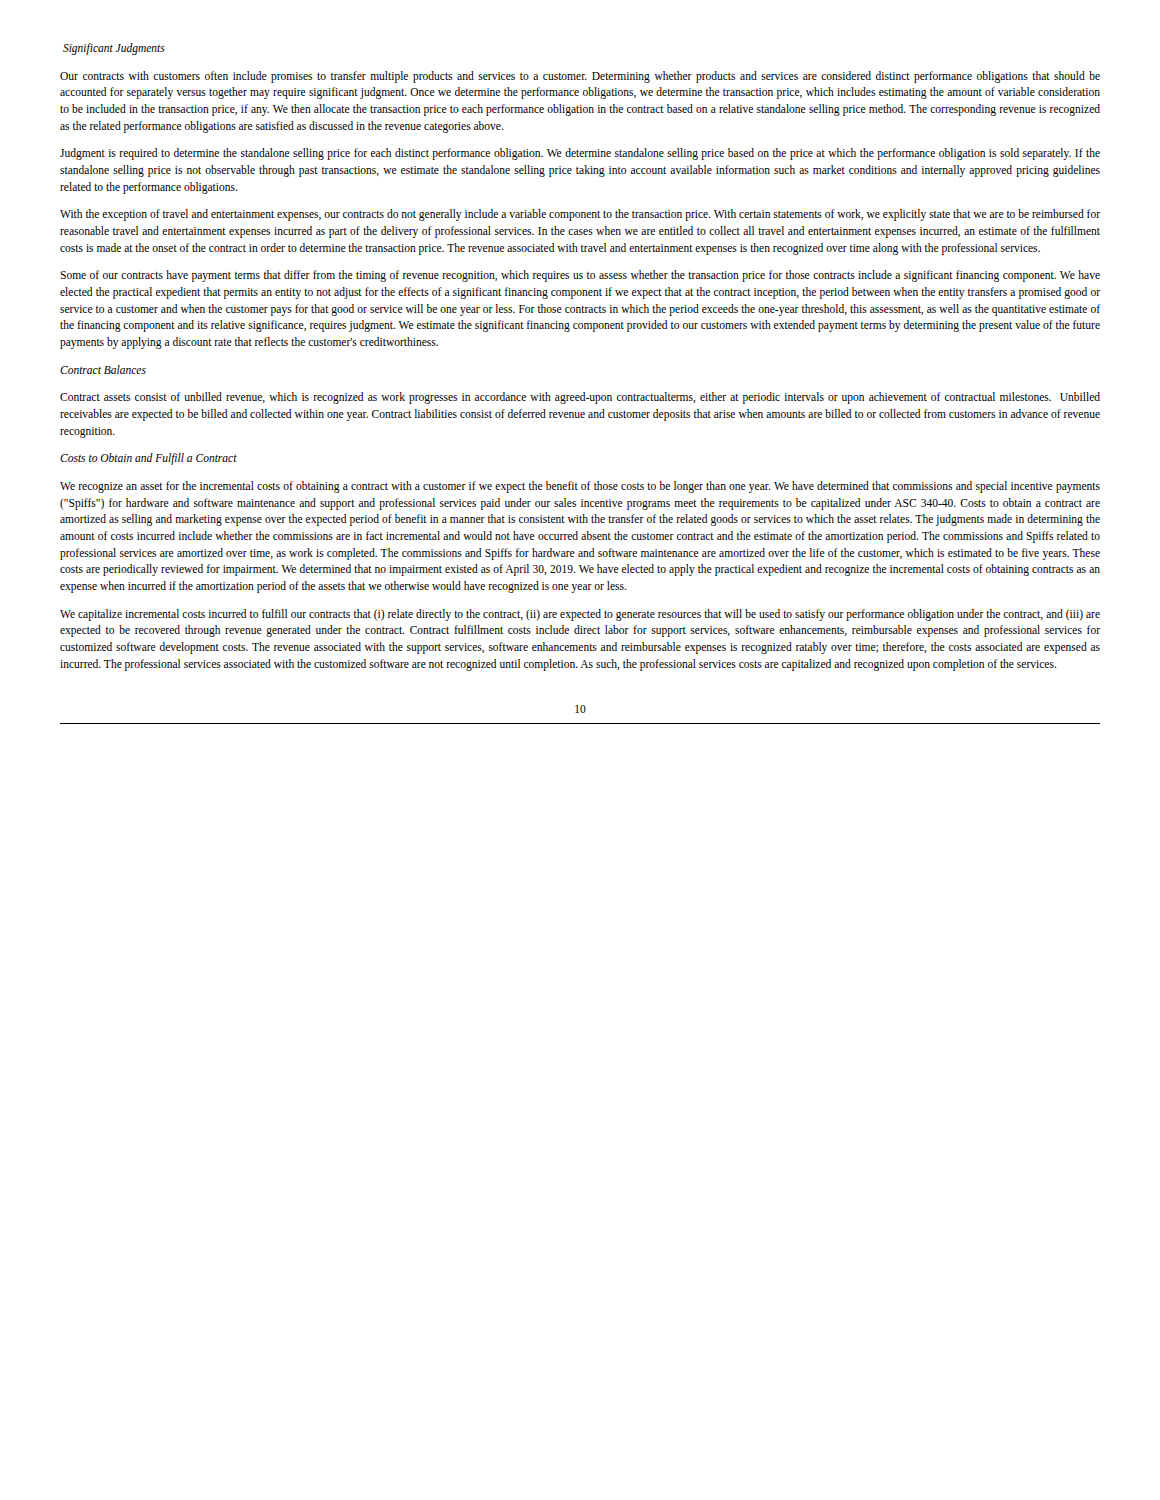Significant Judgments
Our contracts with customers often include promises to transfer multiple products and services to a customer. Determining whether products and services are considered distinct performance obligations that should be accounted for separately versus together may require significant judgment. Once we determine the performance obligations, we determine the transaction price, which includes estimating the amount of variable consideration to be included in the transaction price, if any. We then allocate the transaction price to each performance obligation in the contract based on a relative standalone selling price method. The corresponding revenue is recognized as the related performance obligations are satisfied as discussed in the revenue categories above.
Judgment is required to determine the standalone selling price for each distinct performance obligation. We determine standalone selling price based on the price at which the performance obligation is sold separately. If the standalone selling price is not observable through past transactions, we estimate the standalone selling price taking into account available information such as market conditions and internally approved pricing guidelines related to the performance obligations.
With the exception of travel and entertainment expenses, our contracts do not generally include a variable component to the transaction price. With certain statements of work, we explicitly state that we are to be reimbursed for reasonable travel and entertainment expenses incurred as part of the delivery of professional services. In the cases when we are entitled to collect all travel and entertainment expenses incurred, an estimate of the fulfillment costs is made at the onset of the contract in order to determine the transaction price. The revenue associated with travel and entertainment expenses is then recognized over time along with the professional services.
Some of our contracts have payment terms that differ from the timing of revenue recognition, which requires us to assess whether the transaction price for those contracts include a significant financing component. We have elected the practical expedient that permits an entity to not adjust for the effects of a significant financing component if we expect that at the contract inception, the period between when the entity transfers a promised good or service to a customer and when the customer pays for that good or service will be one year or less. For those contracts in which the period exceeds the one-year threshold, this assessment, as well as the quantitative estimate of the financing component and its relative significance, requires judgment. We estimate the significant financing component provided to our customers with extended payment terms by determining the present value of the future payments by applying a discount rate that reflects the customer's creditworthiness.
Contract Balances
Contract assets consist of unbilled revenue, which is recognized as work progresses in accordance with agreed-upon contractualterms, either at periodic intervals or upon achievement of contractual milestones. Unbilled receivables are expected to be billed and collected within one year. Contract liabilities consist of deferred revenue and customer deposits that arise when amounts are billed to or collected from customers in advance of revenue recognition.
Costs to Obtain and Fulfill a Contract
We recognize an asset for the incremental costs of obtaining a contract with a customer if we expect the benefit of those costs to be longer than one year. We have determined that commissions and special incentive payments ("Spiffs") for hardware and software maintenance and support and professional services paid under our sales incentive programs meet the requirements to be capitalized under ASC 340-40. Costs to obtain a contract are amortized as selling and marketing expense over the expected period of benefit in a manner that is consistent with the transfer of the related goods or services to which the asset relates. The judgments made in determining the amount of costs incurred include whether the commissions are in fact incremental and would not have occurred absent the customer contract and the estimate of the amortization period. The commissions and Spiffs related to professional services are amortized over time, as work is completed. The commissions and Spiffs for hardware and software maintenance are amortized over the life of the customer, which is estimated to be five years. These costs are periodically reviewed for impairment. We determined that no impairment existed as of April 30, 2019. We have elected to apply the practical expedient and recognize the incremental costs of obtaining contracts as an expense when incurred if the amortization period of the assets that we otherwise would have recognized is one year or less.
We capitalize incremental costs incurred to fulfill our contracts that (i) relate directly to the contract, (ii) are expected to generate resources that will be used to satisfy our performance obligation under the contract, and (iii) are expected to be recovered through revenue generated under the contract. Contract fulfillment costs include direct labor for support services, software enhancements, reimbursable expenses and professional services for customized software development costs. The revenue associated with the support services, software enhancements and reimbursable expenses is recognized ratably over time; therefore, the costs associated are expensed as incurred. The professional services associated with the customized software are not recognized until completion. As such, the professional services costs are capitalized and recognized upon completion of the services.
10